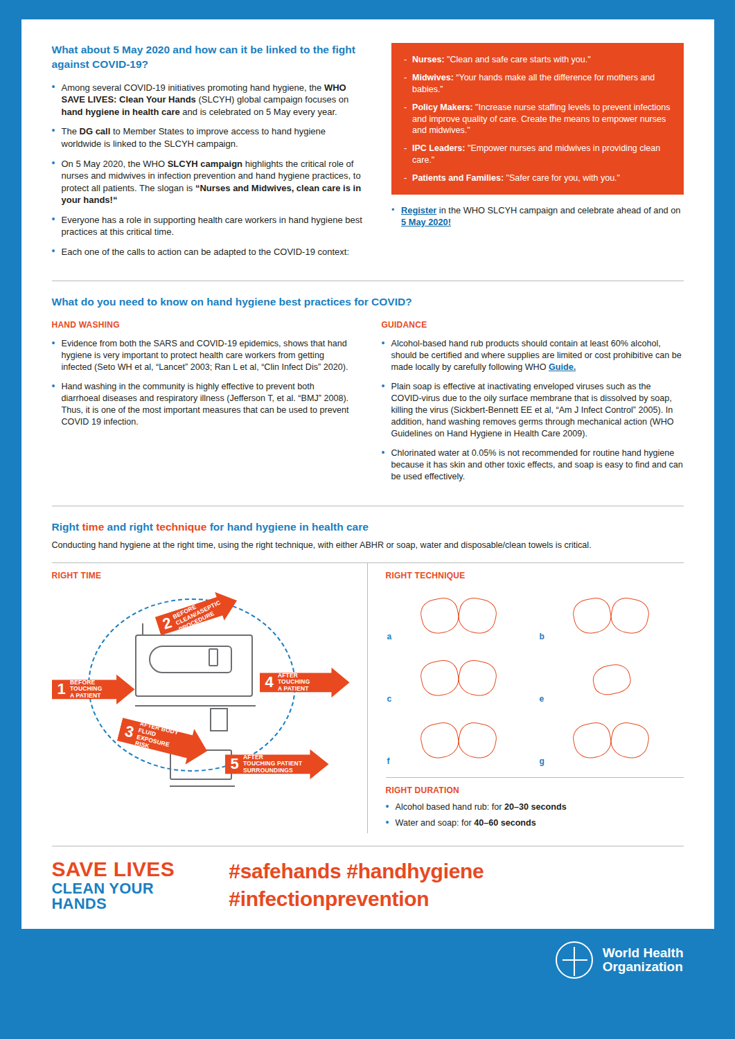What about 5 May 2020 and how can it be linked to the fight against COVID-19?
Among several COVID-19 initiatives promoting hand hygiene, the WHO SAVE LIVES: Clean Your Hands (SLCYH) global campaign focuses on hand hygiene in health care and is celebrated on 5 May every year.
The DG call to Member States to improve access to hand hygiene worldwide is linked to the SLCYH campaign.
On 5 May 2020, the WHO SLCYH campaign highlights the critical role of nurses and midwives in infection prevention and hand hygiene practices, to protect all patients. The slogan is “Nurses and Midwives, clean care is in your hands!“
Everyone has a role in supporting health care workers in hand hygiene best practices at this critical time.
Each one of the calls to action can be adapted to the COVID-19 context:
Nurses: "Clean and safe care starts with you."
Midwives: “Your hands make all the difference for mothers and babies.”
Policy Makers: "Increase nurse staffing levels to prevent infections and improve quality of care. Create the means to empower nurses and midwives."
IPC Leaders: "Empower nurses and midwives in providing clean care."
Patients and Families: "Safer care for you, with you."
Register in the WHO SLCYH campaign and celebrate ahead of and on 5 May 2020!
What do you need to know on hand hygiene best practices for COVID?
Hand washing
Evidence from both the SARS and COVID-19 epidemics, shows that hand hygiene is very important to protect health care workers from getting infected (Seto WH et al, “Lancet” 2003; Ran L et al, “Clin Infect Dis” 2020).
Hand washing in the community is highly effective to prevent both diarrhoeal diseases and respiratory illness (Jefferson T, et al. “BMJ” 2008). Thus, it is one of the most important measures that can be used to prevent COVID 19 infection.
Guidance
Alcohol-based hand rub products should contain at least 60% alcohol, should be certified and where supplies are limited or cost prohibitive can be made locally by carefully following WHO Guide.
Plain soap is effective at inactivating enveloped viruses such as the COVID-virus due to the oily surface membrane that is dissolved by soap, killing the virus (Sickbert-Bennett EE et al, “Am J Infect Control” 2005). In addition, hand washing removes germs through mechanical action (WHO Guidelines on Hand Hygiene in Health Care 2009).
Chlorinated water at 0.05% is not recommended for routine hand hygiene because it has skin and other toxic effects, and soap is easy to find and can be used effectively.
Right time and right technique for hand hygiene in health care
Conducting hand hygiene at the right time, using the right technique, with either ABHR or soap, water and disposable/clean towels is critical.
Right time
1 Before
touching
a patient
2 Before
clean/aseptic
procedure
3 After body
fluid exposure
risk
4 After
touching
a patient
5 After
touching patient
surroundings
Right technique
a
b
c
e
f
g
Right duration
Alcohol based hand rub: for 20–30 seconds
Water and soap: for 40–60 seconds
SAVE LIVES CLEAN YOUR HANDS
#safehands #handhygiene #infectionprevention
World Health Organization